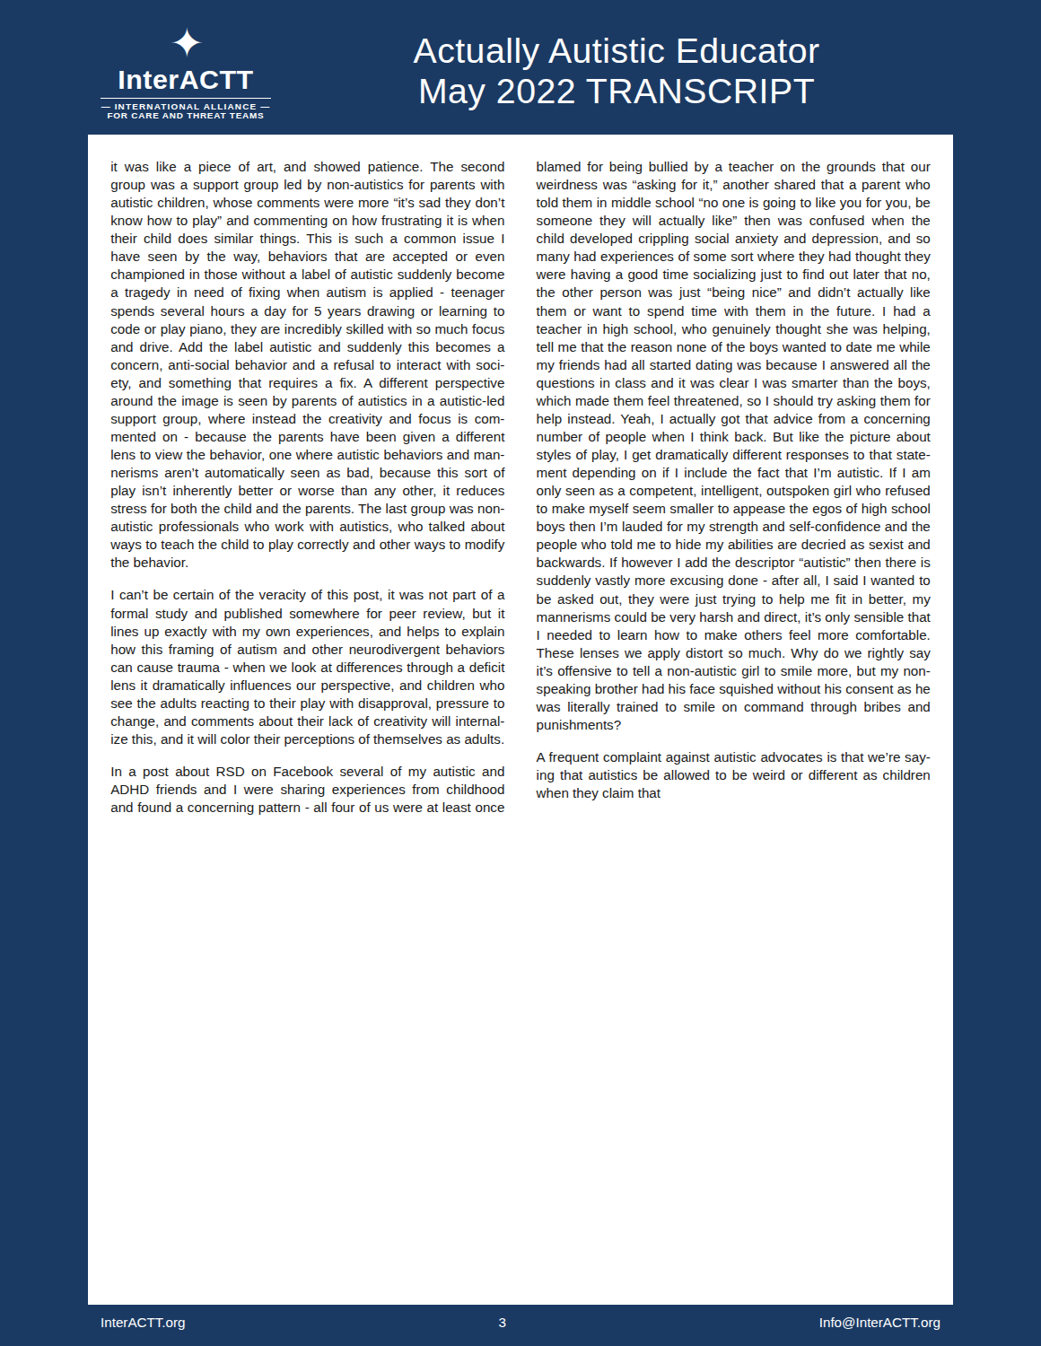✦
InterACTT
— INTERNATIONAL ALLIANCE —
FOR CARE AND THREAT TEAMS
Actually Autistic EducatorMay 2022 TRANSCRIPT
it was like a piece of art, and showed patience. The second group was a support group led by non-autistics for parents with autistic children, whose comments were more “it’s sad they don’t know how to play” and commenting on how frustrating it is when their child does similar things. This is such a common issue I have seen by the way, behaviors that are accepted or even championed in those without a label of autistic suddenly become a tragedy in need of fixing when autism is applied - teenager spends several hours a day for 5 years drawing or learning to code or play piano, they are incredibly skilled with so much focus and drive. Add the label autistic and suddenly this becomes a concern, anti-social behavior and a refusal to interact with society, and something that requires a fix. A different perspective around the image is seen by parents of autistics in a autistic-led support group, where instead the creativity and focus is commented on - because the parents have been given a different lens to view the behavior, one where autistic behaviors and mannerisms aren’t automatically seen as bad, because this sort of play isn’t inherently better or worse than any other, it reduces stress for both the child and the parents. The last group was non-autistic professionals who work with autistics, who talked about ways to teach the child to play correctly and other ways to modify the behavior.
I can’t be certain of the veracity of this post, it was not part of a formal study and published somewhere for peer review, but it lines up exactly with my own experiences, and helps to explain how this framing of autism and other neurodivergent behaviors can cause trauma - when we look at differences through a deficit lens it dramatically influences our perspective, and children who see the adults reacting to their play with disapproval, pressure to change, and comments about their lack of creativity will internalize this, and it will color their perceptions of themselves as adults.
In a post about RSD on Facebook several of my autistic and ADHD friends and I were sharing experiences from childhood and found a concerning pattern - all four of us were at least once blamed for being bullied by a teacher on the grounds that our weirdness was “asking for it,” another shared that a parent who told them in middle school “no one is going to like you for you, be someone they will actually like” then was confused when the child developed crippling social anxiety and depression, and so many had experiences of some sort where they had thought they were having a good time socializing just to find out later that no, the other person was just “being nice” and didn’t actually like them or want to spend time with them in the future. I had a teacher in high school, who genuinely thought she was helping, tell me that the reason none of the boys wanted to date me while my friends had all started dating was because I answered all the questions in class and it was clear I was smarter than the boys, which made them feel threatened, so I should try asking them for help instead. Yeah, I actually got that advice from a concerning number of people when I think back. But like the picture about styles of play, I get dramatically different responses to that statement depending on if I include the fact that I’m autistic. If I am only seen as a competent, intelligent, outspoken girl who refused to make myself seem smaller to appease the egos of high school boys then I’m lauded for my strength and self-confidence and the people who told me to hide my abilities are decried as sexist and backwards. If however I add the descriptor “autistic” then there is suddenly vastly more excusing done - after all, I said I wanted to be asked out, they were just trying to help me fit in better, my mannerisms could be very harsh and direct, it’s only sensible that I needed to learn how to make others feel more comfortable. These lenses we apply distort so much. Why do we rightly say it’s offensive to tell a non-autistic girl to smile more, but my non-speaking brother had his face squished without his consent as he was literally trained to smile on command through bribes and punishments?
A frequent complaint against autistic advocates is that we’re saying that autistics be allowed to be weird or different as children when they claim that
InterACTT.org
3
Info@InterACTT.org